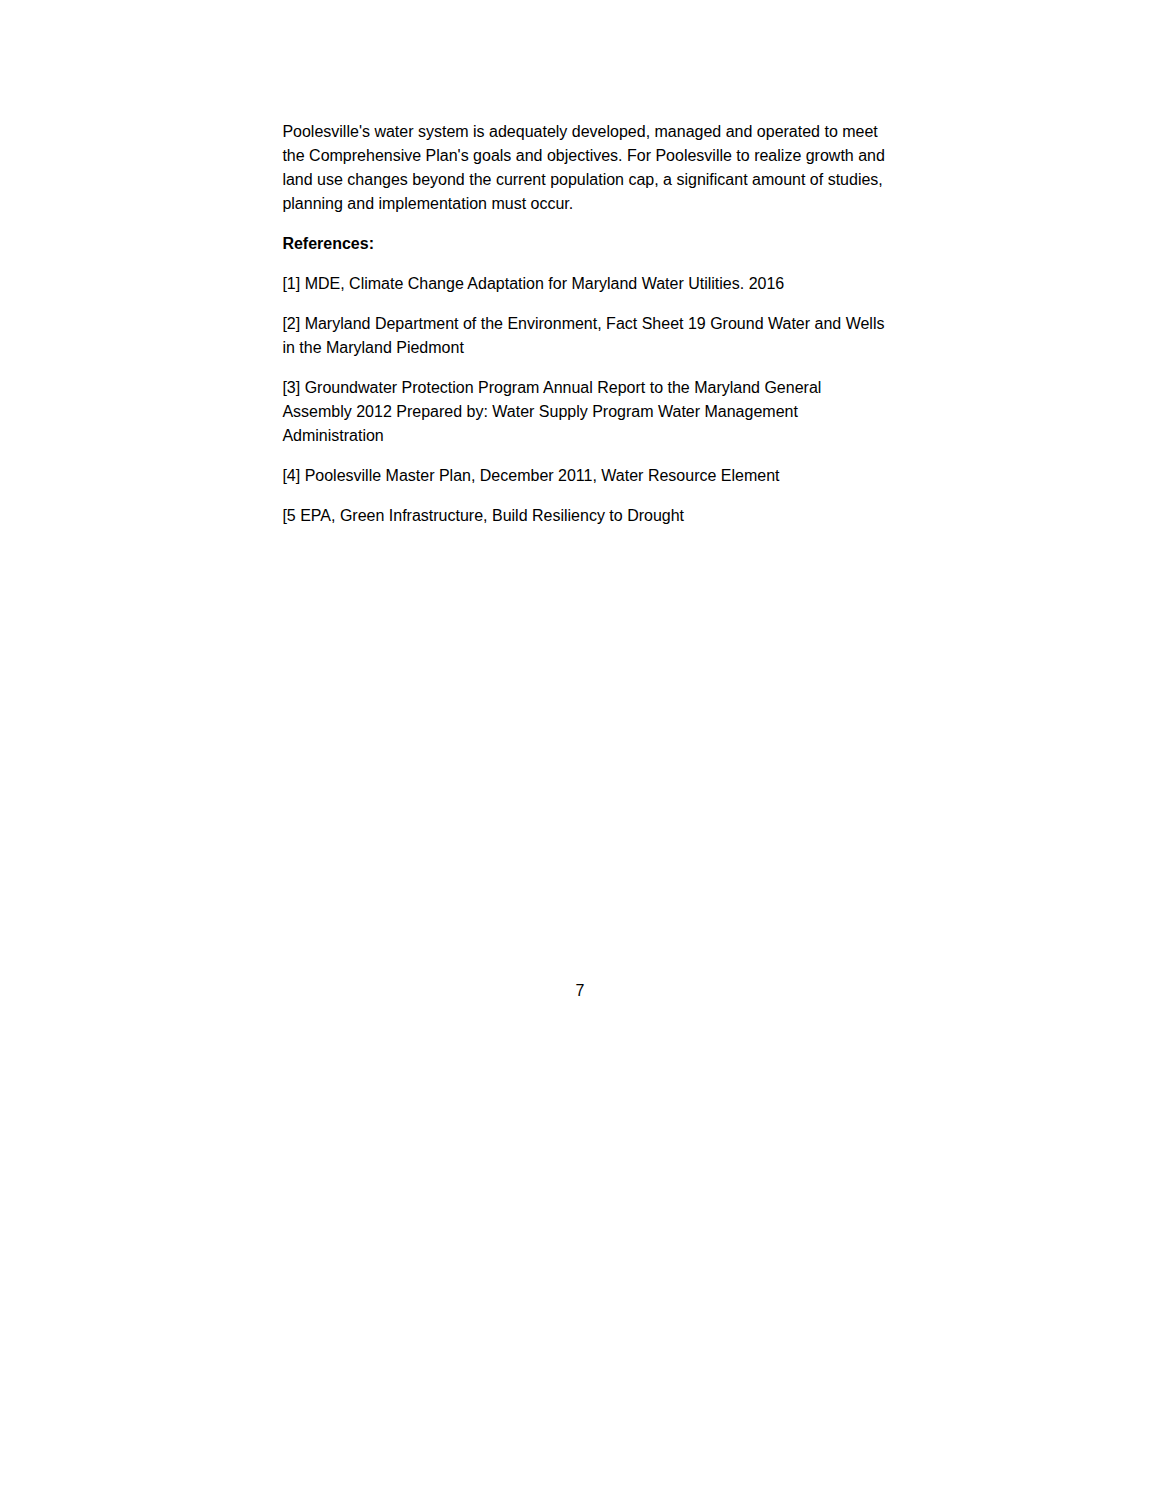Poolesville's water system is adequately developed, managed and operated to meet the Comprehensive Plan's goals and objectives. For Poolesville to realize growth and land use changes beyond the current population cap, a significant amount of studies, planning and implementation must occur.
References:
[1] MDE, Climate Change Adaptation for Maryland Water Utilities. 2016
[2] Maryland Department of the Environment, Fact Sheet 19 Ground Water and Wells in the Maryland Piedmont
[3] Groundwater Protection Program Annual Report to the Maryland General Assembly 2012 Prepared by: Water Supply Program Water Management Administration
[4] Poolesville Master Plan, December 2011, Water Resource Element
[5 EPA, Green Infrastructure, Build Resiliency to Drought
7